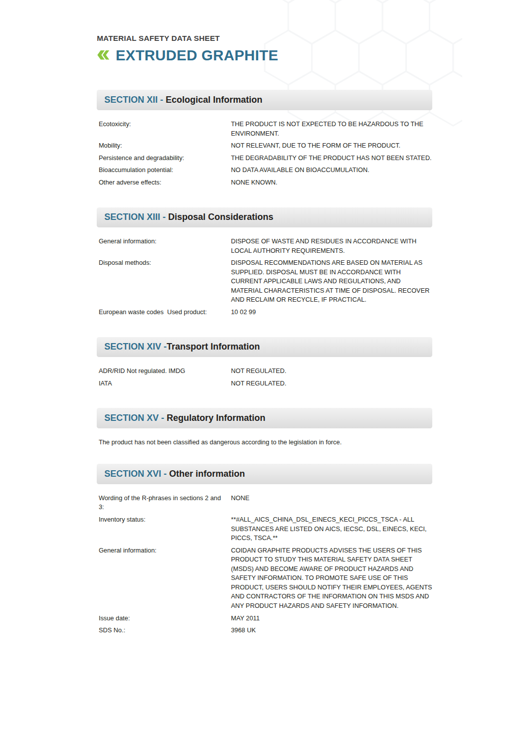MATERIAL SAFETY DATA SHEET
EXTRUDED GRAPHITE
SECTION XII - Ecological Information
| Ecotoxicity: | The product is not expected to be hazardous to the environment. |
| Mobility: | Not relevant, due to the form of the product. |
| Persistence and degradability: | The degradability of the product has not been stated. |
| Bioaccumulation potential: | No data available on bioaccumulation. |
| Other adverse effects: | None known. |
SECTION XIII - Disposal Considerations
| General information: | Dispose of waste and residues in accordance with local authority requirements. |
| Disposal methods: | Disposal recommendations are based on material as supplied. Disposal must be in accordance with current applicable laws and regulations, and material characteristics at time of disposal. Recover and reclaim or recycle, if practical. |
| European waste codes Used product: | 10 02 99 |
SECTION XIV -Transport Information
| ADR/RID Not regulated. IMDG | Not regulated. |
| IATA | Not regulated. |
SECTION XV - Regulatory Information
The product has not been classified as dangerous according to the legislation in force.
SECTION XVI - Other information
| Wording of the R-phrases in sections 2 and 3: | NONE |
| Inventory status: | **#ALL_AICS_CHINA_DSL_EINECS_KECI_PICCS_TSCA - ALL SUBSTANCES ARE LISTED ON AICS, IECSC, DSL, EINECS, KECI, PICCS, TSCA.** |
| General information: | Coidan Graphite Products advises the users of this product to study this Material Safety Data Sheet (MSDS) and become aware of product hazards and safety information. To promote safe use of this product, users should notify their employees, agents and contractors of the information on this MSDS and any product hazards and safety information. |
| Issue date: | MAY 2011 |
| SDS No.: | 3968 UK |